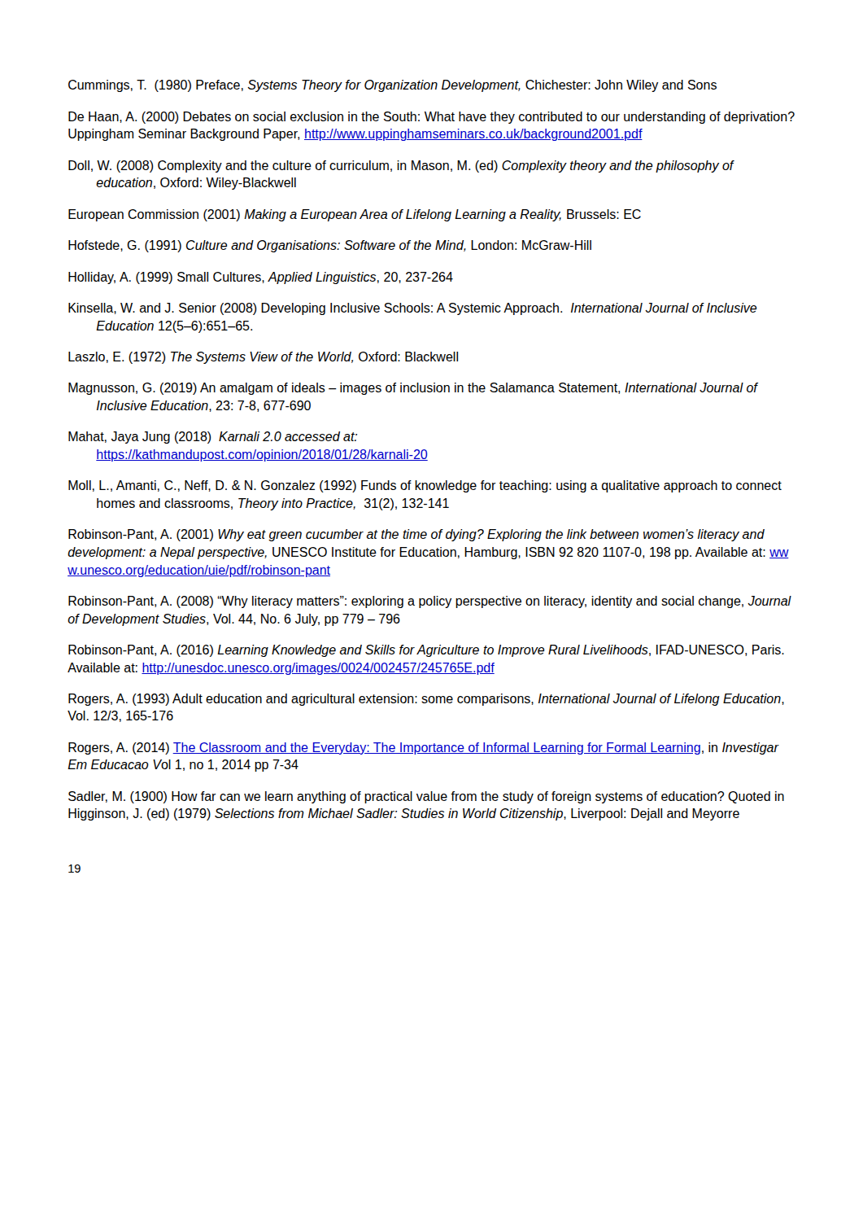Cummings, T. (1980) Preface, Systems Theory for Organization Development, Chichester: John Wiley and Sons
De Haan, A. (2000) Debates on social exclusion in the South: What have they contributed to our understanding of deprivation? Uppingham Seminar Background Paper, http://www.uppinghamseminars.co.uk/background2001.pdf
Doll, W. (2008) Complexity and the culture of curriculum, in Mason, M. (ed) Complexity theory and the philosophy of education, Oxford: Wiley-Blackwell
European Commission (2001) Making a European Area of Lifelong Learning a Reality, Brussels: EC
Hofstede, G. (1991) Culture and Organisations: Software of the Mind, London: McGraw-Hill
Holliday, A. (1999) Small Cultures, Applied Linguistics, 20, 237-264
Kinsella, W. and J. Senior (2008) Developing Inclusive Schools: A Systemic Approach. International Journal of Inclusive Education 12(5–6):651–65.
Laszlo, E. (1972) The Systems View of the World, Oxford: Blackwell
Magnusson, G. (2019) An amalgam of ideals – images of inclusion in the Salamanca Statement, International Journal of Inclusive Education, 23: 7-8, 677-690
Mahat, Jaya Jung (2018) Karnali 2.0 accessed at:
https://kathmandupost.com/opinion/2018/01/28/karnali-20
Moll, L., Amanti, C., Neff, D. & N. Gonzalez (1992) Funds of knowledge for teaching: using a qualitative approach to connect homes and classrooms, Theory into Practice, 31(2), 132-141
Robinson-Pant, A. (2001) Why eat green cucumber at the time of dying? Exploring the link between women’s literacy and development: a Nepal perspective, UNESCO Institute for Education, Hamburg, ISBN 92 820 1107-0, 198 pp. Available at: www.unesco.org/education/uie/pdf/robinson-pant
Robinson-Pant, A. (2008) “Why literacy matters”: exploring a policy perspective on literacy, identity and social change, Journal of Development Studies, Vol. 44, No. 6 July, pp 779 – 796
Robinson-Pant, A. (2016) Learning Knowledge and Skills for Agriculture to Improve Rural Livelihoods, IFAD-UNESCO, Paris. Available at: http://unesdoc.unesco.org/images/0024/002457/245765E.pdf
Rogers, A. (1993) Adult education and agricultural extension: some comparisons, International Journal of Lifelong Education, Vol. 12/3, 165-176
Rogers, A. (2014) The Classroom and the Everyday: The Importance of Informal Learning for Formal Learning, in Investigar Em Educacao Vol 1, no 1, 2014 pp 7-34
Sadler, M. (1900) How far can we learn anything of practical value from the study of foreign systems of education? Quoted in Higginson, J. (ed) (1979) Selections from Michael Sadler: Studies in World Citizenship, Liverpool: Dejall and Meyorre
19